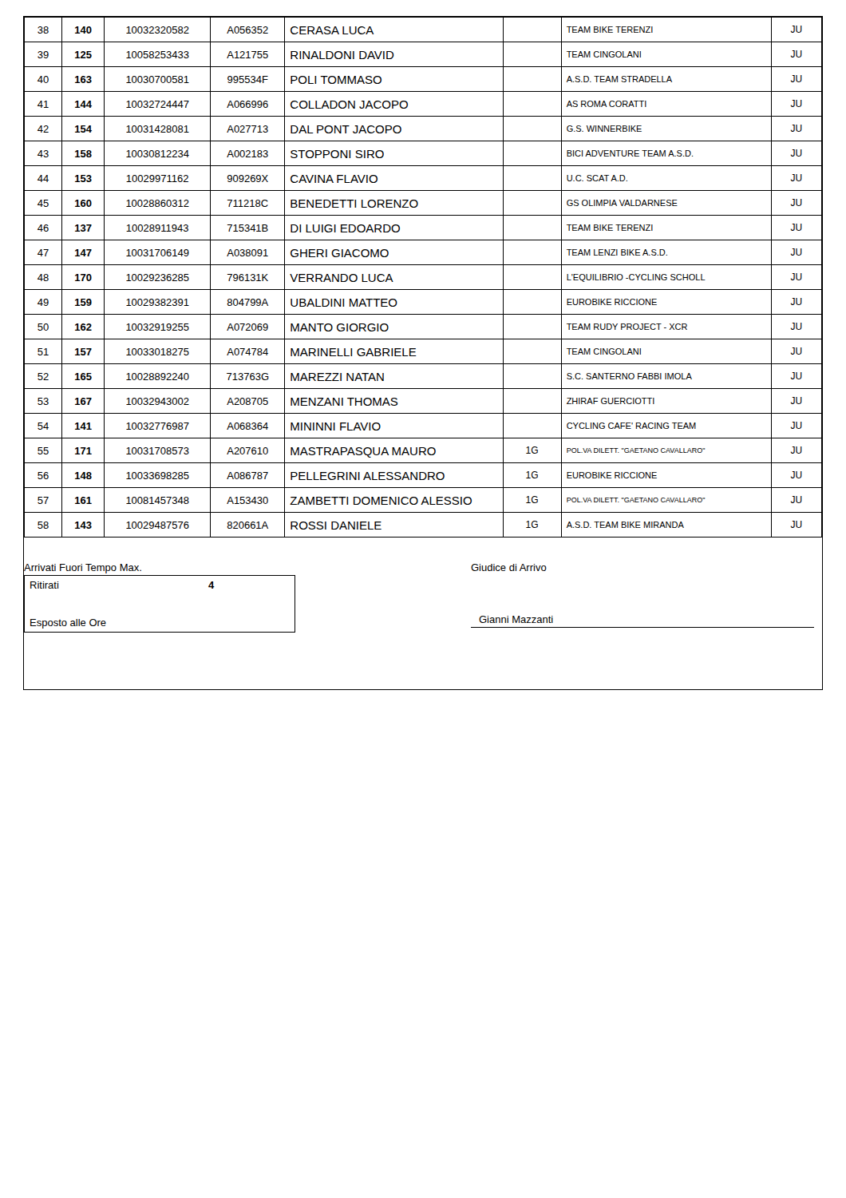| 38 | 140 | 10032320582 | A056352 | CERASA LUCA | | TEAM BIKE TERENZI | JU |
| 39 | 125 | 10058253433 | A121755 | RINALDONI DAVID | | TEAM CINGOLANI | JU |
| 40 | 163 | 10030700581 | 995534F | POLI TOMMASO | | A.S.D. TEAM STRADELLA | JU |
| 41 | 144 | 10032724447 | A066996 | COLLADON JACOPO | | AS ROMA CORATTI | JU |
| 42 | 154 | 10031428081 | A027713 | DAL PONT JACOPO | | G.S. WINNERBIKE | JU |
| 43 | 158 | 10030812234 | A002183 | STOPPONI SIRO | | BICI ADVENTURE TEAM A.S.D. | JU |
| 44 | 153 | 10029971162 | 909269X | CAVINA FLAVIO | | U.C. SCAT A.D. | JU |
| 45 | 160 | 10028860312 | 711218C | BENEDETTI LORENZO | | GS OLIMPIA VALDARNESE | JU |
| 46 | 137 | 10028911943 | 715341B | DI LUIGI EDOARDO | | TEAM BIKE TERENZI | JU |
| 47 | 147 | 10031706149 | A038091 | GHERI GIACOMO | | TEAM LENZI BIKE A.S.D. | JU |
| 48 | 170 | 10029236285 | 796131K | VERRANDO LUCA | | L'EQUILIBRIO -CYCLING SCHOLL | JU |
| 49 | 159 | 10029382391 | 804799A | UBALDINI MATTEO | | EUROBIKE RICCIONE | JU |
| 50 | 162 | 10032919255 | A072069 | MANTO GIORGIO | | TEAM RUDY PROJECT - XCR | JU |
| 51 | 157 | 10033018275 | A074784 | MARINELLI GABRIELE | | TEAM CINGOLANI | JU |
| 52 | 165 | 10028892240 | 713763G | MAREZZI NATAN | | S.C. SANTERNO FABBI IMOLA | JU |
| 53 | 167 | 10032943002 | A208705 | MENZANI THOMAS | | ZHIRAF GUERCIOTTI | JU |
| 54 | 141 | 10032776987 | A068364 | MININNI FLAVIO | | CYCLING CAFE' RACING TEAM | JU |
| 55 | 171 | 10031708573 | A207610 | MASTRAPASQUA MAURO | 1G | POL.VA DILETT. "GAETANO CAVALLARO" | JU |
| 56 | 148 | 10033698285 | A086787 | PELLEGRINI ALESSANDRO | 1G | EUROBIKE RICCIONE | JU |
| 57 | 161 | 10081457348 | A153430 | ZAMBETTI DOMENICO ALESSIO | 1G | POL.VA DILETT. "GAETANO CAVALLARO" | JU |
| 58 | 143 | 10029487576 | 820661A | ROSSI DANIELE | 1G | A.S.D. TEAM BIKE MIRANDA | JU |
Arrivati Fuori Tempo Max.
Ritirati
4
Esposto alle Ore
Giudice di Arrivo
Gianni Mazzanti